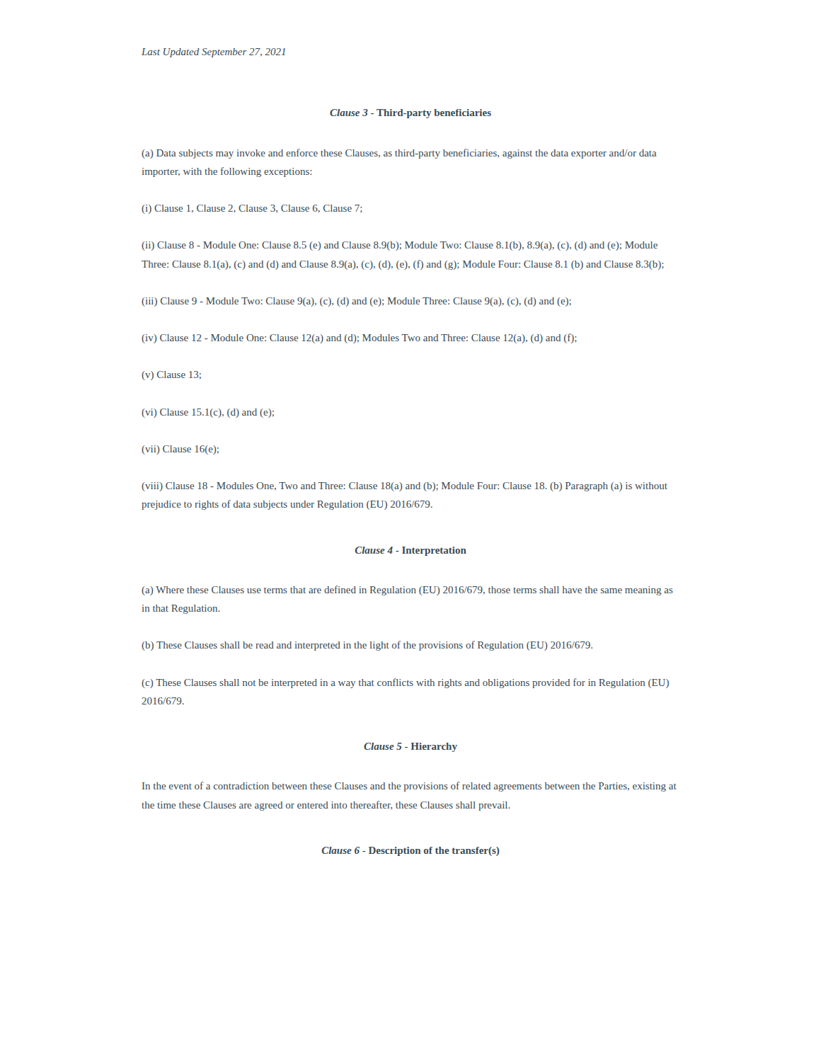Last Updated September 27, 2021
Clause 3 - Third-party beneficiaries
(a) Data subjects may invoke and enforce these Clauses, as third-party beneficiaries, against the data exporter and/or data importer, with the following exceptions:
(i) Clause 1, Clause 2, Clause 3, Clause 6, Clause 7;
(ii) Clause 8 - Module One: Clause 8.5 (e) and Clause 8.9(b); Module Two: Clause 8.1(b), 8.9(a), (c), (d) and (e); Module Three: Clause 8.1(a), (c) and (d) and Clause 8.9(a), (c), (d), (e), (f) and (g); Module Four: Clause 8.1 (b) and Clause 8.3(b);
(iii) Clause 9 - Module Two: Clause 9(a), (c), (d) and (e); Module Three: Clause 9(a), (c), (d) and (e);
(iv) Clause 12 - Module One: Clause 12(a) and (d); Modules Two and Three: Clause 12(a), (d) and (f);
(v) Clause 13;
(vi) Clause 15.1(c), (d) and (e);
(vii) Clause 16(e);
(viii) Clause 18 - Modules One, Two and Three: Clause 18(a) and (b); Module Four: Clause 18. (b) Paragraph (a) is without prejudice to rights of data subjects under Regulation (EU) 2016/679.
Clause 4 - Interpretation
(a) Where these Clauses use terms that are defined in Regulation (EU) 2016/679, those terms shall have the same meaning as in that Regulation.
(b) These Clauses shall be read and interpreted in the light of the provisions of Regulation (EU) 2016/679.
(c) These Clauses shall not be interpreted in a way that conflicts with rights and obligations provided for in Regulation (EU) 2016/679.
Clause 5 - Hierarchy
In the event of a contradiction between these Clauses and the provisions of related agreements between the Parties, existing at the time these Clauses are agreed or entered into thereafter, these Clauses shall prevail.
Clause 6 - Description of the transfer(s)